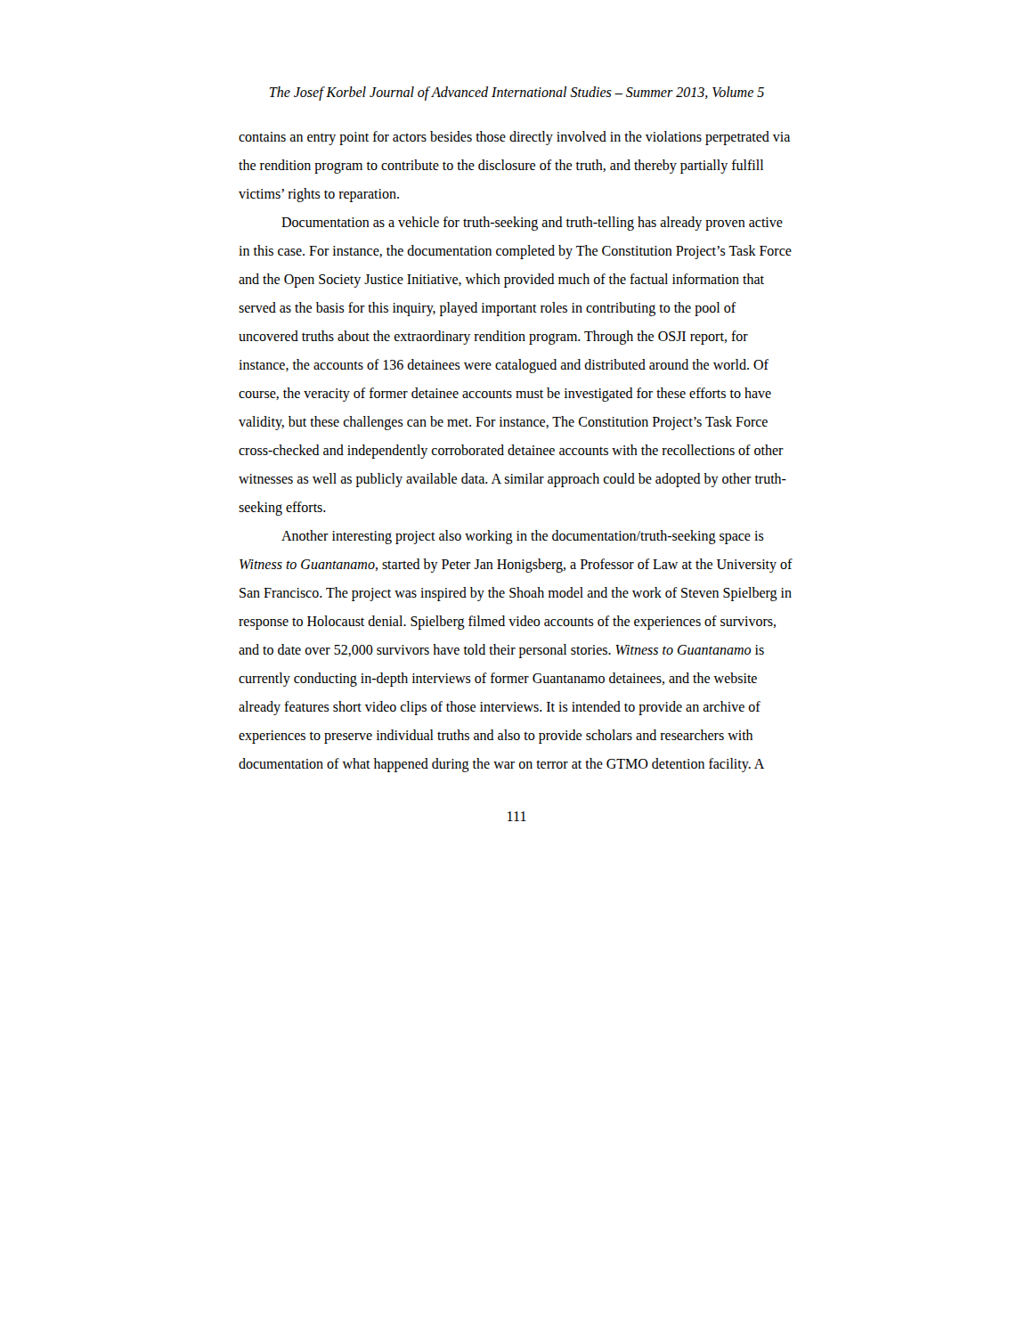The Josef Korbel Journal of Advanced International Studies – Summer 2013, Volume 5
contains an entry point for actors besides those directly involved in the violations perpetrated via the rendition program to contribute to the disclosure of the truth, and thereby partially fulfill victims’ rights to reparation.
Documentation as a vehicle for truth-seeking and truth-telling has already proven active in this case. For instance, the documentation completed by The Constitution Project’s Task Force and the Open Society Justice Initiative, which provided much of the factual information that served as the basis for this inquiry, played important roles in contributing to the pool of uncovered truths about the extraordinary rendition program. Through the OSJI report, for instance, the accounts of 136 detainees were catalogued and distributed around the world. Of course, the veracity of former detainee accounts must be investigated for these efforts to have validity, but these challenges can be met. For instance, The Constitution Project’s Task Force cross-checked and independently corroborated detainee accounts with the recollections of other witnesses as well as publicly available data. A similar approach could be adopted by other truth-seeking efforts.
Another interesting project also working in the documentation/truth-seeking space is Witness to Guantanamo, started by Peter Jan Honigsberg, a Professor of Law at the University of San Francisco. The project was inspired by the Shoah model and the work of Steven Spielberg in response to Holocaust denial. Spielberg filmed video accounts of the experiences of survivors, and to date over 52,000 survivors have told their personal stories. Witness to Guantanamo is currently conducting in-depth interviews of former Guantanamo detainees, and the website already features short video clips of those interviews. It is intended to provide an archive of experiences to preserve individual truths and also to provide scholars and researchers with documentation of what happened during the war on terror at the GTMO detention facility. A
111